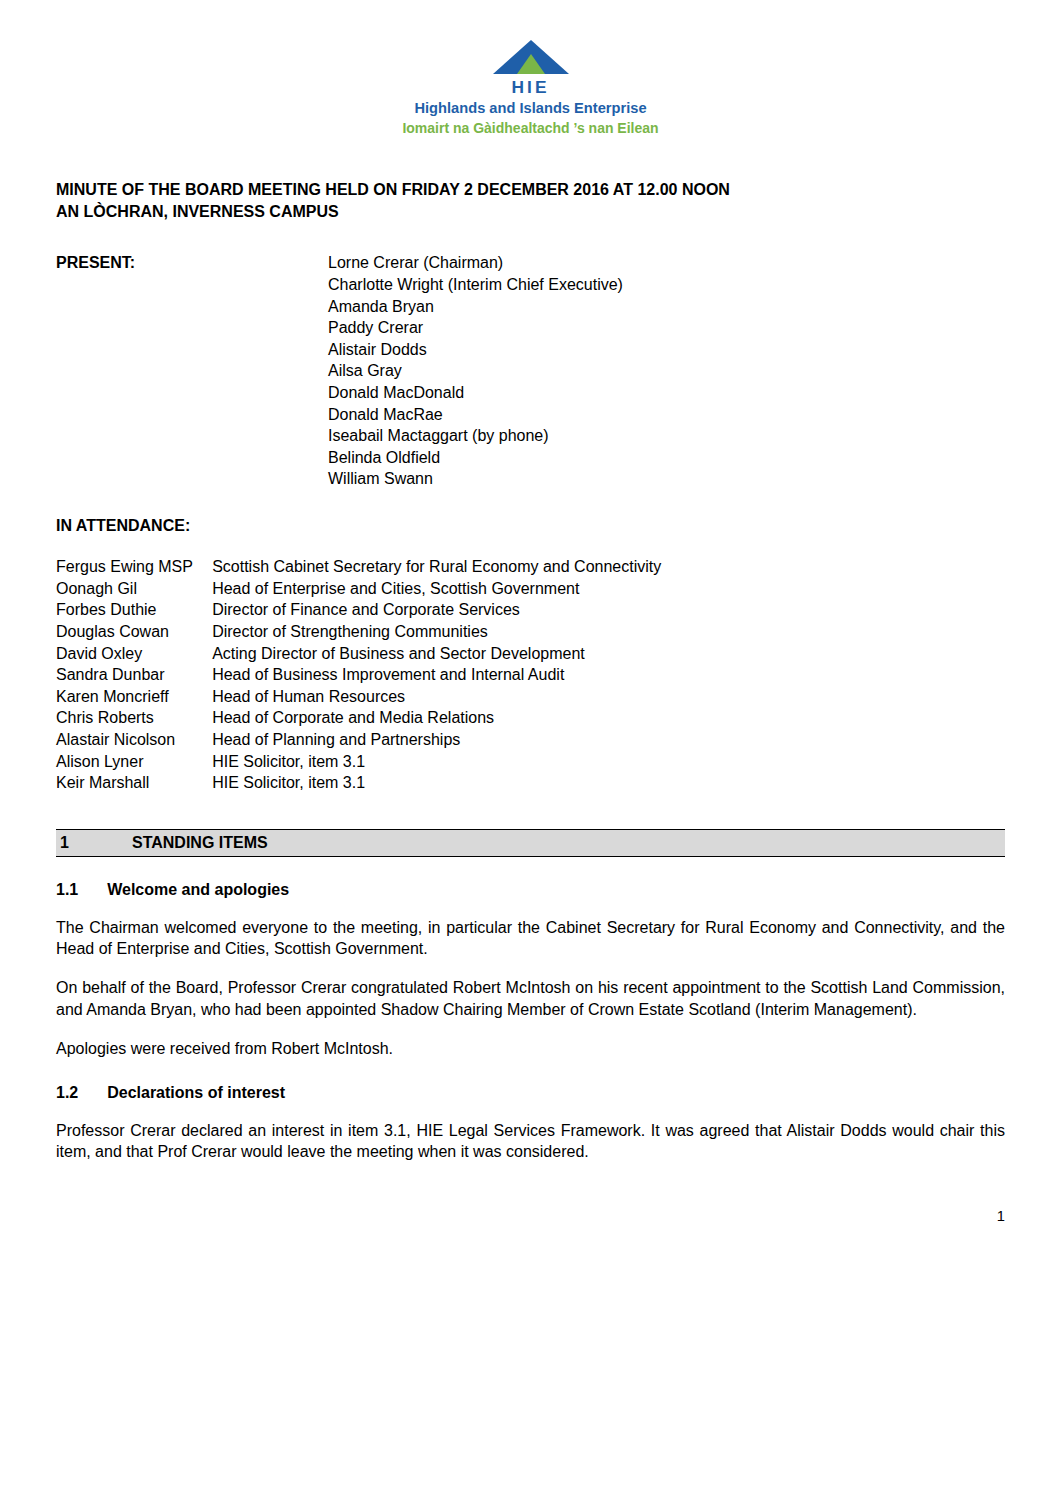HIE
Highlands and Islands Enterprise
Iomairt na Gàidhealtachd ’s nan Eilean
MINUTE OF THE BOARD MEETING HELD ON FRIDAY 2 DECEMBER 2016 AT 12.00 NOON
AN LÒCHRAN, INVERNESS CAMPUS
| PRESENT: | Lorne Crerar (Chairman) Charlotte Wright (Interim Chief Executive) Amanda Bryan Paddy Crerar Alistair Dodds Ailsa Gray Donald MacDonald Donald MacRae Iseabail Mactaggart (by phone) Belinda Oldfield William Swann |
IN ATTENDANCE:
| Fergus Ewing MSP | Scottish Cabinet Secretary for Rural Economy and Connectivity |
| Oonagh Gil | Head of Enterprise and Cities, Scottish Government |
| Forbes Duthie | Director of Finance and Corporate Services |
| Douglas Cowan | Director of Strengthening Communities |
| David Oxley | Acting Director of Business and Sector Development |
| Sandra Dunbar | Head of Business Improvement and Internal Audit |
| Karen Moncrieff | Head of Human Resources |
| Chris Roberts | Head of Corporate and Media Relations |
| Alastair Nicolson | Head of Planning and Partnerships |
| Alison Lyner | HIE Solicitor, item 3.1 |
| Keir Marshall | HIE Solicitor, item 3.1 |
1 STANDING ITEMS
1.1 Welcome and apologies
The Chairman welcomed everyone to the meeting, in particular the Cabinet Secretary for Rural Economy and Connectivity, and the Head of Enterprise and Cities, Scottish Government.
On behalf of the Board, Professor Crerar congratulated Robert McIntosh on his recent appointment to the Scottish Land Commission, and Amanda Bryan, who had been appointed Shadow Chairing Member of Crown Estate Scotland (Interim Management).
Apologies were received from Robert McIntosh.
1.2 Declarations of interest
Professor Crerar declared an interest in item 3.1, HIE Legal Services Framework. It was agreed that Alistair Dodds would chair this item, and that Prof Crerar would leave the meeting when it was considered.
1